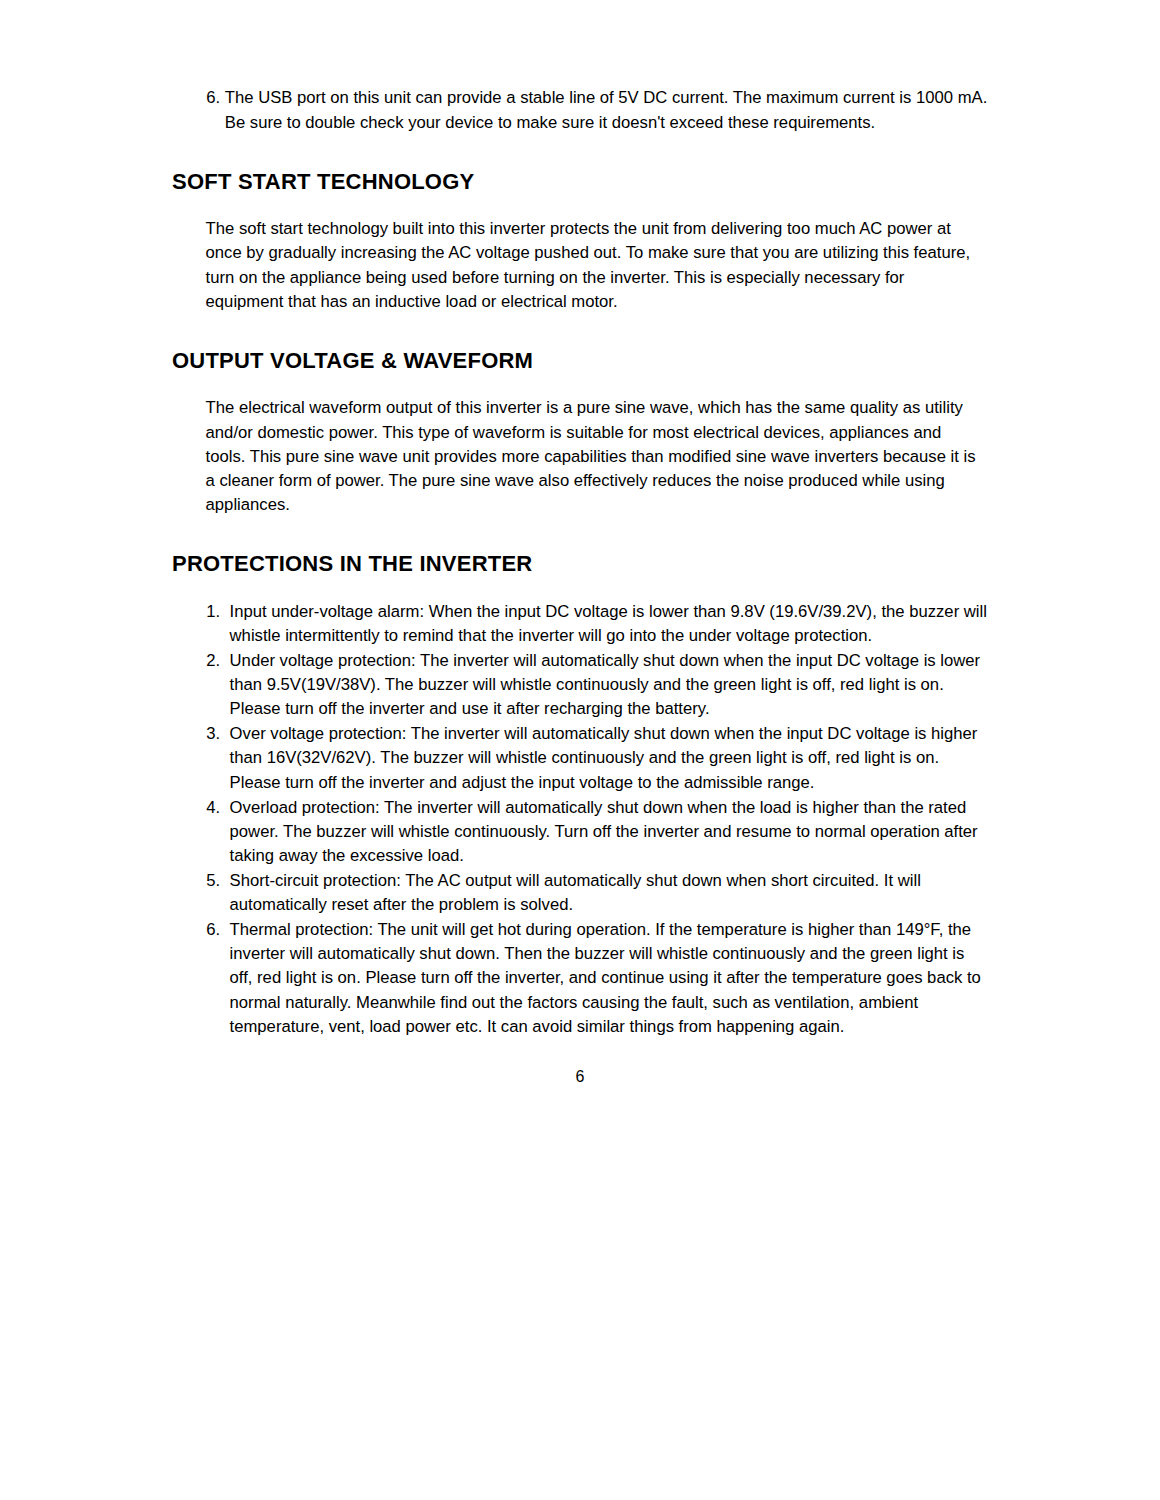The USB port on this unit can provide a stable line of 5V DC current. The maximum current is 1000 mA. Be sure to double check your device to make sure it doesn't exceed these requirements.
SOFT START TECHNOLOGY
The soft start technology built into this inverter protects the unit from delivering too much AC power at once by gradually increasing the AC voltage pushed out. To make sure that you are utilizing this feature, turn on the appliance being used before turning on the inverter. This is especially necessary for equipment that has an inductive load or electrical motor.
OUTPUT VOLTAGE & WAVEFORM
The electrical waveform output of this inverter is a pure sine wave, which has the same quality as utility and/or domestic power. This type of waveform is suitable for most electrical devices, appliances and tools. This pure sine wave unit provides more capabilities than modified sine wave inverters because it is a cleaner form of power. The pure sine wave also effectively reduces the noise produced while using appliances.
PROTECTIONS IN THE INVERTER
Input under-voltage alarm: When the input DC voltage is lower than 9.8V (19.6V/39.2V), the buzzer will whistle intermittently to remind that the inverter will go into the under voltage protection.
Under voltage protection: The inverter will automatically shut down when the input DC voltage is lower than 9.5V(19V/38V). The buzzer will whistle continuously and the green light is off, red light is on. Please turn off the inverter and use it after recharging the battery.
Over voltage protection: The inverter will automatically shut down when the input DC voltage is higher than 16V(32V/62V). The buzzer will whistle continuously and the green light is off, red light is on. Please turn off the inverter and adjust the input voltage to the admissible range.
Overload protection: The inverter will automatically shut down when the load is higher than the rated power. The buzzer will whistle continuously. Turn off the inverter and resume to normal operation after taking away the excessive load.
Short-circuit protection: The AC output will automatically shut down when short circuited. It will automatically reset after the problem is solved.
Thermal protection: The unit will get hot during operation. If the temperature is higher than 149°F, the inverter will automatically shut down. Then the buzzer will whistle continuously and the green light is off, red light is on. Please turn off the inverter, and continue using it after the temperature goes back to normal naturally. Meanwhile find out the factors causing the fault, such as ventilation, ambient temperature, vent, load power etc. It can avoid similar things from happening again.
6